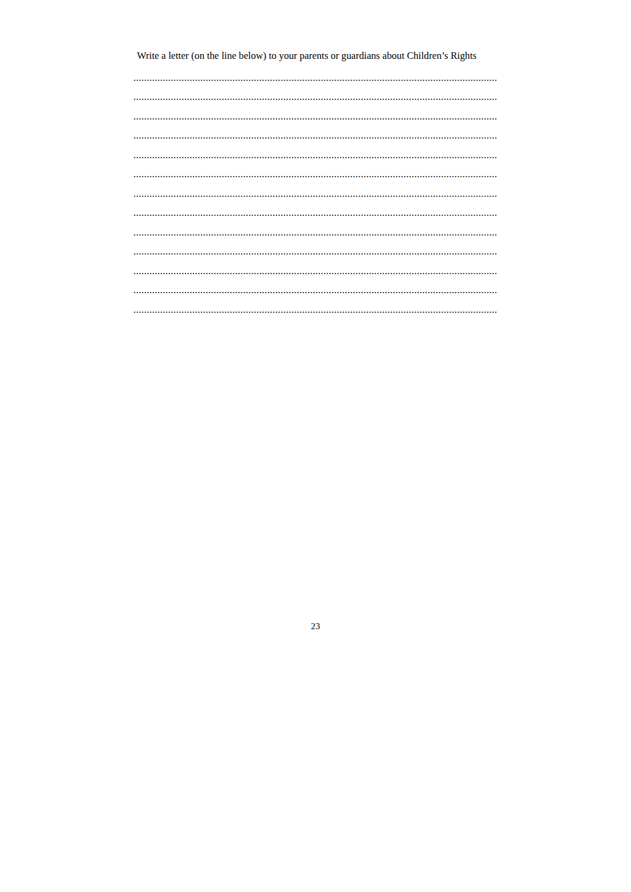Write a letter (on the line below) to your parents or guardians about Children’s Rights
.............................................................................................................................................
.............................................................................................................................................
.............................................................................................................................................
.............................................................................................................................................
.............................................................................................................................................
.............................................................................................................................................
.............................................................................................................................................
.............................................................................................................................................
.............................................................................................................................................
.............................................................................................................................................
.............................................................................................................................................
.............................................................................................................................................
.............................................................................................................................................
23